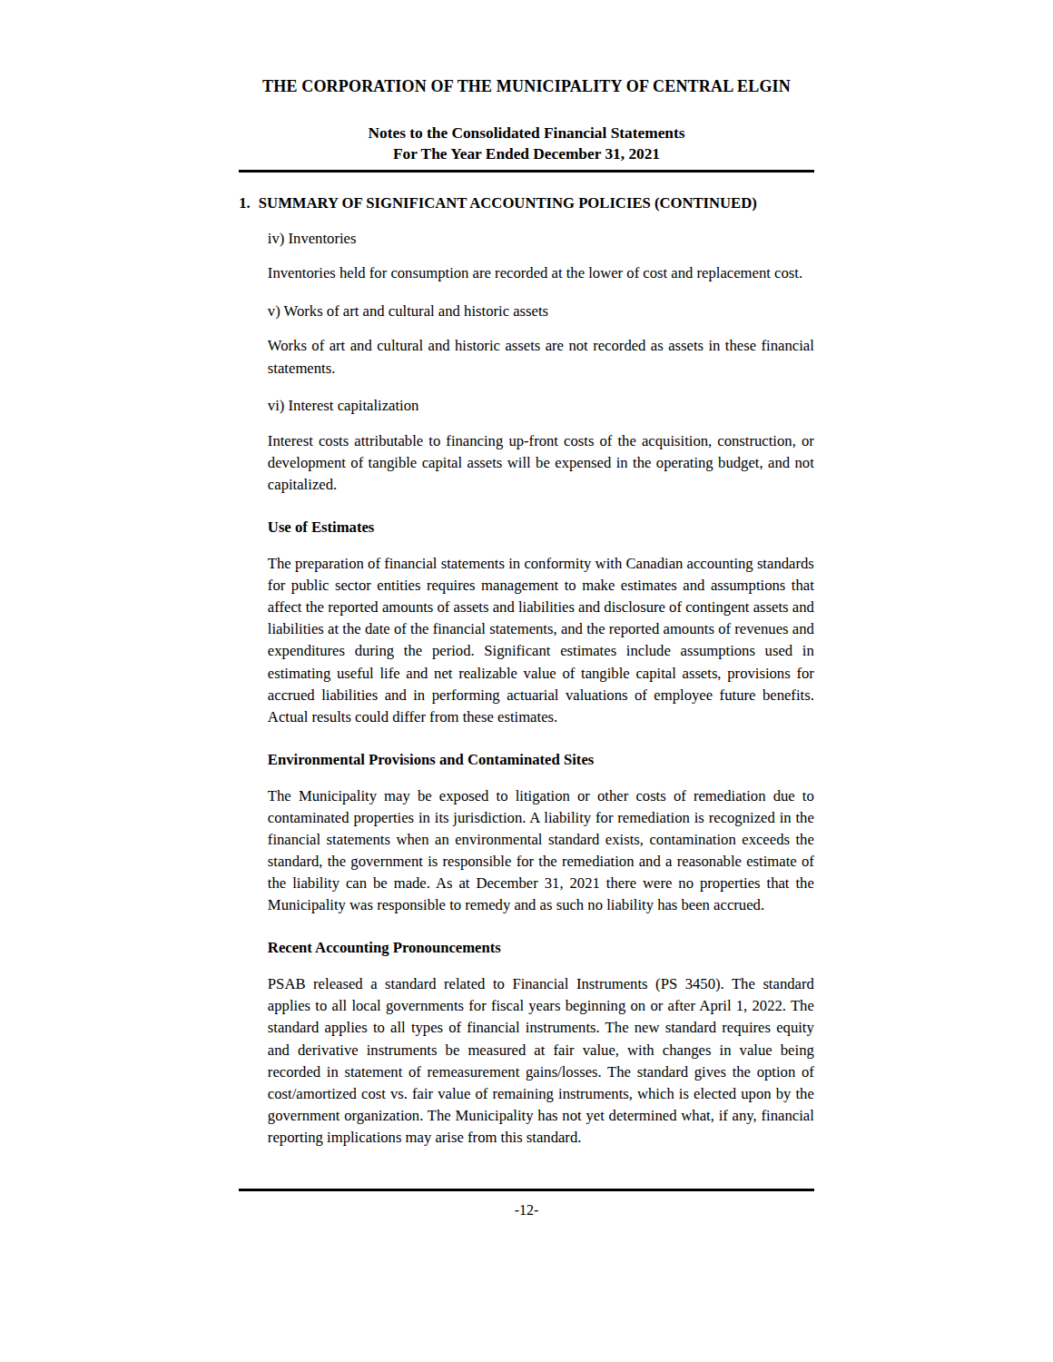THE CORPORATION OF THE MUNICIPALITY OF CENTRAL ELGIN
Notes to the Consolidated Financial Statements
For The Year Ended December 31, 2021
1. Summary of Significant Accounting Policies (Continued)
iv) Inventories
Inventories held for consumption are recorded at the lower of cost and replacement cost.
v) Works of art and cultural and historic assets
Works of art and cultural and historic assets are not recorded as assets in these financial statements.
vi) Interest capitalization
Interest costs attributable to financing up-front costs of the acquisition, construction, or development of tangible capital assets will be expensed in the operating budget, and not capitalized.
Use of Estimates
The preparation of financial statements in conformity with Canadian accounting standards for public sector entities requires management to make estimates and assumptions that affect the reported amounts of assets and liabilities and disclosure of contingent assets and liabilities at the date of the financial statements, and the reported amounts of revenues and expenditures during the period. Significant estimates include assumptions used in estimating useful life and net realizable value of tangible capital assets, provisions for accrued liabilities and in performing actuarial valuations of employee future benefits. Actual results could differ from these estimates.
Environmental Provisions and Contaminated Sites
The Municipality may be exposed to litigation or other costs of remediation due to contaminated properties in its jurisdiction. A liability for remediation is recognized in the financial statements when an environmental standard exists, contamination exceeds the standard, the government is responsible for the remediation and a reasonable estimate of the liability can be made. As at December 31, 2021 there were no properties that the Municipality was responsible to remedy and as such no liability has been accrued.
Recent Accounting Pronouncements
PSAB released a standard related to Financial Instruments (PS 3450). The standard applies to all local governments for fiscal years beginning on or after April 1, 2022. The standard applies to all types of financial instruments. The new standard requires equity and derivative instruments be measured at fair value, with changes in value being recorded in statement of remeasurement gains/losses. The standard gives the option of cost/amortized cost vs. fair value of remaining instruments, which is elected upon by the government organization. The Municipality has not yet determined what, if any, financial reporting implications may arise from this standard.
-12-